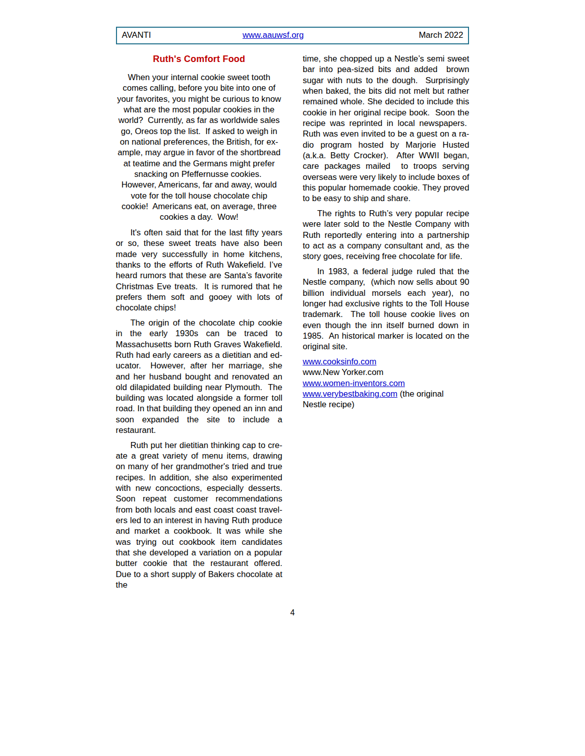| AVANTI | www.aauwsf.org | March 2022 |
Ruth's Comfort Food
When your internal cookie sweet tooth comes calling, before you bite into one of your favorites, you might be curious to know what are the most popular cookies in the world? Currently, as far as worldwide sales go, Oreos top the list. If asked to weigh in on national preferences, the British, for example, may argue in favor of the shortbread at teatime and the Germans might prefer snacking on Pfeffernusse cookies. However, Americans, far and away, would vote for the toll house chocolate chip cookie! Americans eat, on average, three cookies a day. Wow!
It's often said that for the last fifty years or so, these sweet treats have also been made very successfully in home kitchens, thanks to the efforts of Ruth Wakefield. I’ve heard rumors that these are Santa’s favorite Christmas Eve treats. It is rumored that he prefers them soft and gooey with lots of chocolate chips!
The origin of the chocolate chip cookie in the early 1930s can be traced to Massachusetts born Ruth Graves Wakefield. Ruth had early careers as a dietitian and educator. However, after her marriage, she and her husband bought and renovated an old dilapidated building near Plymouth. The building was located alongside a former toll road. In that building they opened an inn and soon expanded the site to include a restaurant.
Ruth put her dietitian thinking cap to create a great variety of menu items, drawing on many of her grandmother's tried and true recipes. In addition, she also experimented with new concoctions, especially desserts. Soon repeat customer recommendations from both locals and east coast coast travelers led to an interest in having Ruth produce and market a cookbook. It was while she was trying out cookbook item candidates that she developed a variation on a popular butter cookie that the restaurant offered. Due to a short supply of Bakers chocolate at the
time, she chopped up a Nestle’s semi sweet bar into pea-sized bits and added brown sugar with nuts to the dough. Surprisingly when baked, the bits did not melt but rather remained whole. She decided to include this cookie in her original recipe book. Soon the recipe was reprinted in local newspapers. Ruth was even invited to be a guest on a radio program hosted by Marjorie Husted (a.k.a. Betty Crocker). After WWII began, care packages mailed to troops serving overseas were very likely to include boxes of this popular homemade cookie. They proved to be easy to ship and share.
The rights to Ruth’s very popular recipe were later sold to the Nestle Company with Ruth reportedly entering into a partnership to act as a company consultant and, as the story goes, receiving free chocolate for life.
In 1983, a federal judge ruled that the Nestle company, (which now sells about 90 billion individual morsels each year), no longer had exclusive rights to the Toll House trademark. The toll house cookie lives on even though the inn itself burned down in 1985. An historical marker is located on the original site.
www.cooksinfo.com
www.New Yorker.com
www.women-inventors.com
www.verybestbaking.com (the original Nestle recipe)
4